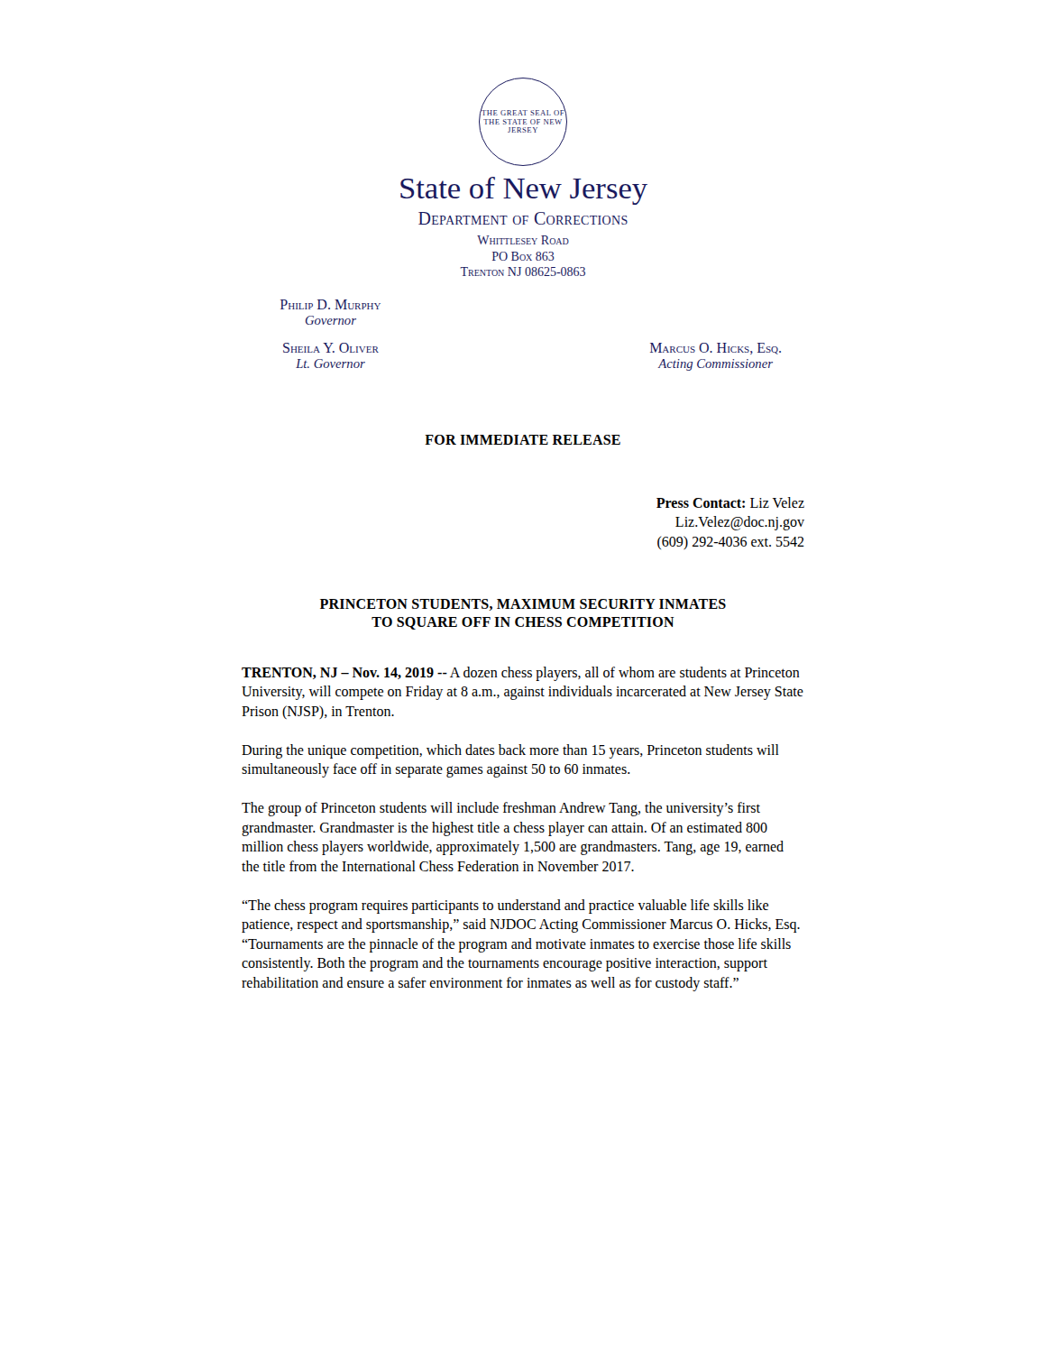THE GREAT SEAL OF THE STATE OF NEW JERSEY
State of New Jersey
Department of Corrections
Whittlesey Road
PO Box 863
Trenton NJ 08625-0863
| Philip D. Murphy Governor | |
| Sheila Y. Oliver Lt. Governor | Marcus O. Hicks, Esq. Acting Commissioner |
FOR IMMEDIATE RELEASE
Press Contact: Liz Velez
Liz.Velez@doc.nj.gov
(609) 292-4036 ext. 5542
Princeton Students, Maximum Security Inmates
to Square Off in Chess Competition
TRENTON, NJ – Nov. 14, 2019 -- A dozen chess players, all of whom are students at Princeton University, will compete on Friday at 8 a.m., against individuals incarcerated at New Jersey State Prison (NJSP), in Trenton.
During the unique competition, which dates back more than 15 years, Princeton students will simultaneously face off in separate games against 50 to 60 inmates.
The group of Princeton students will include freshman Andrew Tang, the university’s first grandmaster. Grandmaster is the highest title a chess player can attain. Of an estimated 800 million chess players worldwide, approximately 1,500 are grandmasters. Tang, age 19, earned the title from the International Chess Federation in November 2017.
“The chess program requires participants to understand and practice valuable life skills like patience, respect and sportsmanship,” said NJDOC Acting Commissioner Marcus O. Hicks, Esq. “Tournaments are the pinnacle of the program and motivate inmates to exercise those life skills consistently. Both the program and the tournaments encourage positive interaction, support rehabilitation and ensure a safer environment for inmates as well as for custody staff.”